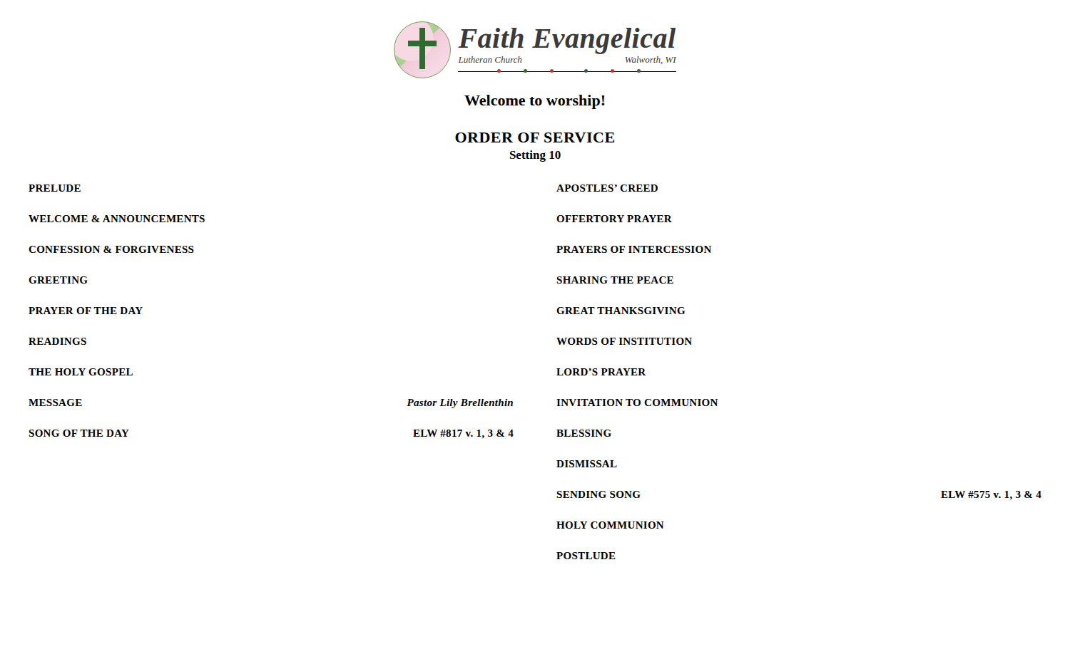Faith Evangelical
Lutheran Church Walworth, WI
Welcome to worship!
ORDER OF SERVICE
Setting 10
Prelude
Welcome & Announcements
Confession & Forgiveness
Greeting
Prayer of the Day
Readings
The Holy Gospel
Message Pastor Lily Brellenthin
Song of the Day ELW #817 v. 1, 3 & 4
Apostles’ Creed
Offertory Prayer
Prayers of Intercession
Sharing the Peace
Great Thanksgiving
Words of Institution
Lord’s Prayer
Invitation to Communion
Blessing
Dismissal
Sending Song ELW #575 v. 1, 3 & 4
Holy Communion
Postlude